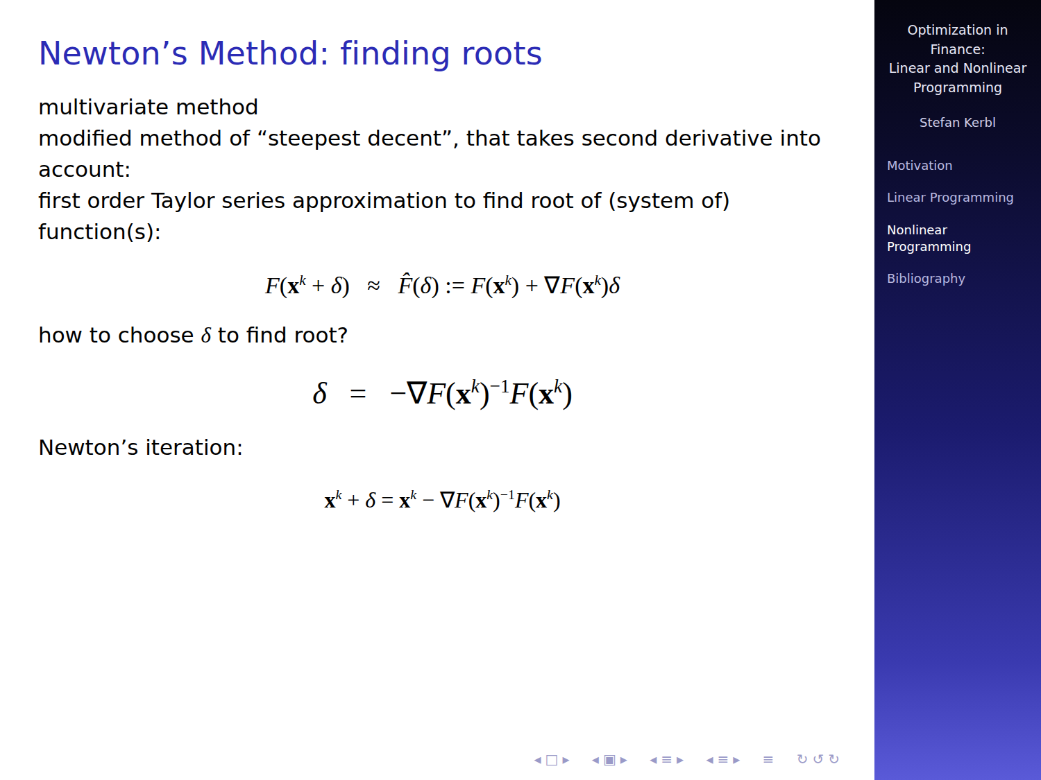Newton’s Method: finding roots
multivariate method
modified method of “steepest decent”, that takes second derivative into account:
first order Taylor series approximation to find root of (system of) function(s):
F(xk + δ) ≈ F̂(δ) := F(xk) + ∇F(xk)δ
how to choose δ to find root?
δ = −∇F(xk)−1F(xk)
Newton’s iteration:
xk + δ = xk − ∇F(xk)−1F(xk)
◂□▸ ◂▣▸ ◂≡▸ ◂≡▸ ≡ ↻↺↻
Optimization in Finance:
Linear and Nonlinear Programming
Stefan Kerbl
Motivation
Linear Programming
Nonlinear Programming
Bibliography